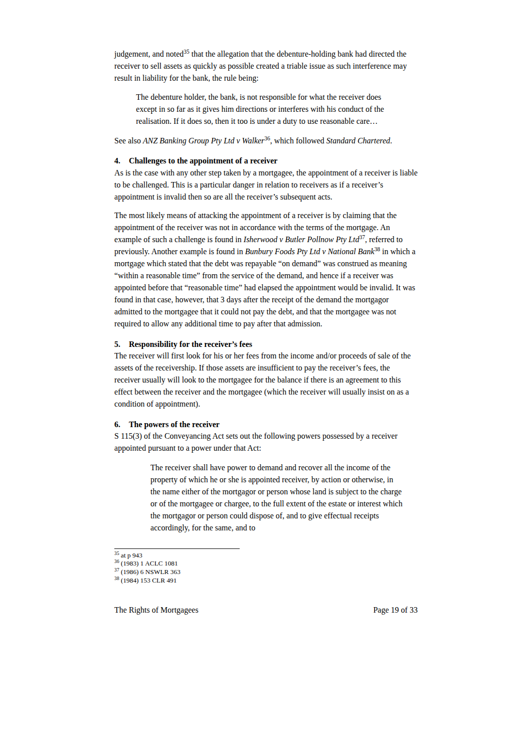judgement, and noted35 that the allegation that the debenture-holding bank had directed the receiver to sell assets as quickly as possible created a triable issue as such interference may result in liability for the bank, the rule being:
The debenture holder, the bank, is not responsible for what the receiver does except in so far as it gives him directions or interferes with his conduct of the realisation. If it does so, then it too is under a duty to use reasonable care…
See also ANZ Banking Group Pty Ltd v Walker36, which followed Standard Chartered.
4. Challenges to the appointment of a receiver
As is the case with any other step taken by a mortgagee, the appointment of a receiver is liable to be challenged. This is a particular danger in relation to receivers as if a receiver’s appointment is invalid then so are all the receiver’s subsequent acts.
The most likely means of attacking the appointment of a receiver is by claiming that the appointment of the receiver was not in accordance with the terms of the mortgage. An example of such a challenge is found in Isherwood v Butler Pollnow Pty Ltd37, referred to previously. Another example is found in Bunbury Foods Pty Ltd v National Bank38 in which a mortgage which stated that the debt was repayable “on demand” was construed as meaning “within a reasonable time” from the service of the demand, and hence if a receiver was appointed before that “reasonable time” had elapsed the appointment would be invalid. It was found in that case, however, that 3 days after the receipt of the demand the mortgagor admitted to the mortgagee that it could not pay the debt, and that the mortgagee was not required to allow any additional time to pay after that admission.
5. Responsibility for the receiver’s fees
The receiver will first look for his or her fees from the income and/or proceeds of sale of the assets of the receivership. If those assets are insufficient to pay the receiver’s fees, the receiver usually will look to the mortgagee for the balance if there is an agreement to this effect between the receiver and the mortgagee (which the receiver will usually insist on as a condition of appointment).
6. The powers of the receiver
S 115(3) of the Conveyancing Act sets out the following powers possessed by a receiver appointed pursuant to a power under that Act:
The receiver shall have power to demand and recover all the income of the property of which he or she is appointed receiver, by action or otherwise, in the name either of the mortgagor or person whose land is subject to the charge or of the mortgagee or chargee, to the full extent of the estate or interest which the mortgagor or person could dispose of, and to give effectual receipts accordingly, for the same, and to
35 at p 943
36 (1983) 1 ACLC 1081
37 (1986) 6 NSWLR 363
38 (1984) 153 CLR 491
The Rights of Mortgagees Page 19 of 33